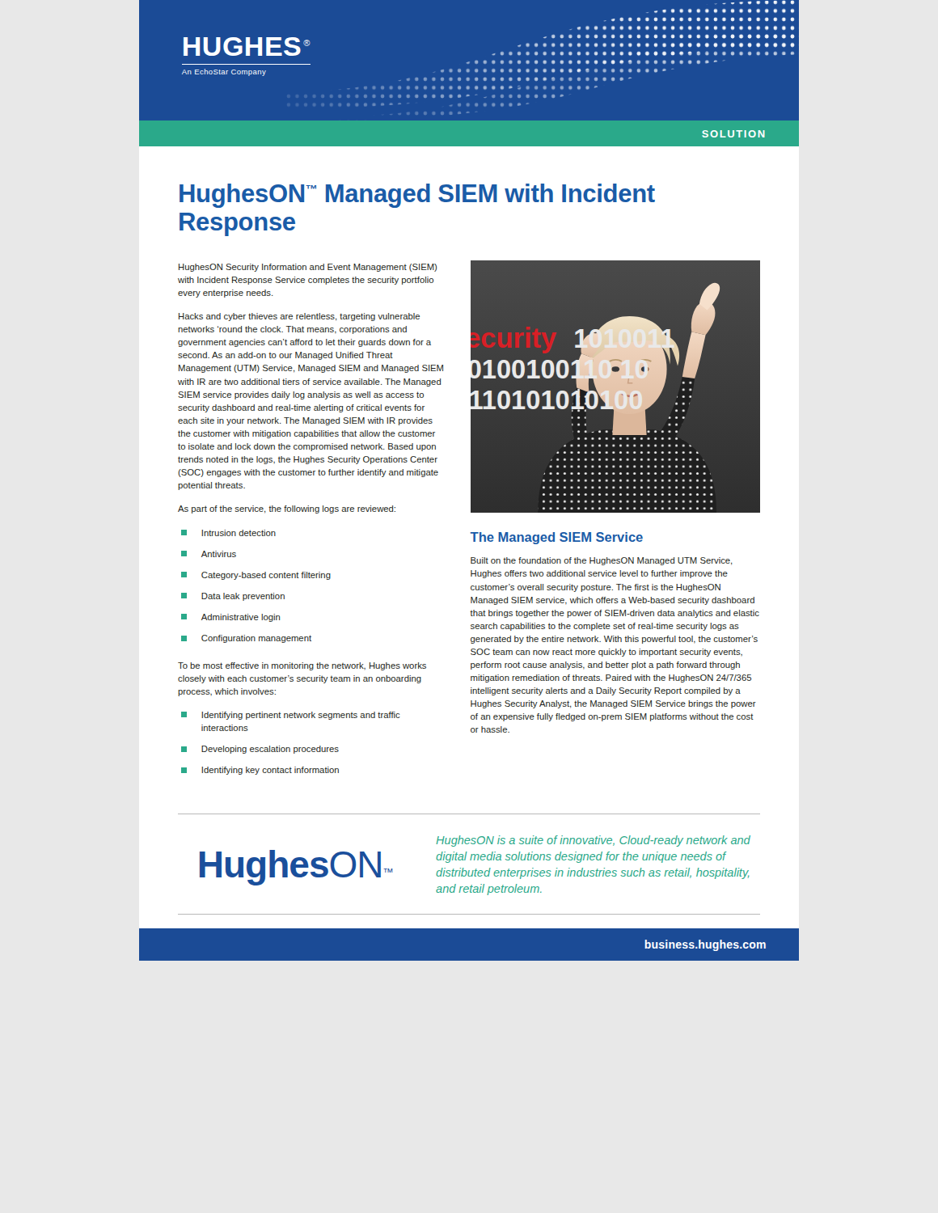HUGHES®
An EchoStar Company
SOLUTION
HughesON™ Managed SIEM with Incident Response
HughesON Security Information and Event Management (SIEM) with Incident Response Service completes the security portfolio every enterprise needs.
Hacks and cyber thieves are relentless, targeting vulnerable networks ‘round the clock. That means, corporations and government agencies can’t afford to let their guards down for a second. As an add-on to our Managed Unified Threat Management (UTM) Service, Managed SIEM and Managed SIEM with IR are two additional tiers of service available. The Managed SIEM service provides daily log analysis as well as access to security dashboard and real-time alerting of critical events for each site in your network. The Managed SIEM with IR provides the customer with mitigation capabilities that allow the customer to isolate and lock down the compromised network. Based upon trends noted in the logs, the Hughes Security Operations Center (SOC) engages with the customer to further identify and mitigate potential threats.
As part of the service, the following logs are reviewed:
Intrusion detection
Antivirus
Category-based content filtering
Data leak prevention
Administrative login
Configuration management
To be most effective in monitoring the network, Hughes works closely with each customer’s security team in an onboarding process, which involves:
Identifying pertinent network segments and traffic interactions
Developing escalation procedures
Identifying key contact information
0 security 1010011 0110100100110 10 100110101010100
The Managed SIEM Service
Built on the foundation of the HughesON Managed UTM Service, Hughes offers two additional service level to further improve the customer’s overall security posture. The first is the HughesON Managed SIEM service, which offers a Web-based security dashboard that brings together the power of SIEM-driven data analytics and elastic search capabilities to the complete set of real-time security logs as generated by the entire network. With this powerful tool, the customer’s SOC team can now react more quickly to important security events, perform root cause analysis, and better plot a path forward through mitigation remediation of threats. Paired with the HughesON 24/7/365 intelligent security alerts and a Daily Security Report compiled by a Hughes Security Analyst, the Managed SIEM Service brings the power of an expensive fully fledged on-prem SIEM platforms without the cost or hassle.
HughesON™
HughesON is a suite of innovative, Cloud-ready network and digital media solutions designed for the unique needs of distributed enterprises in industries such as retail, hospitality, and retail petroleum.
business.hughes.com